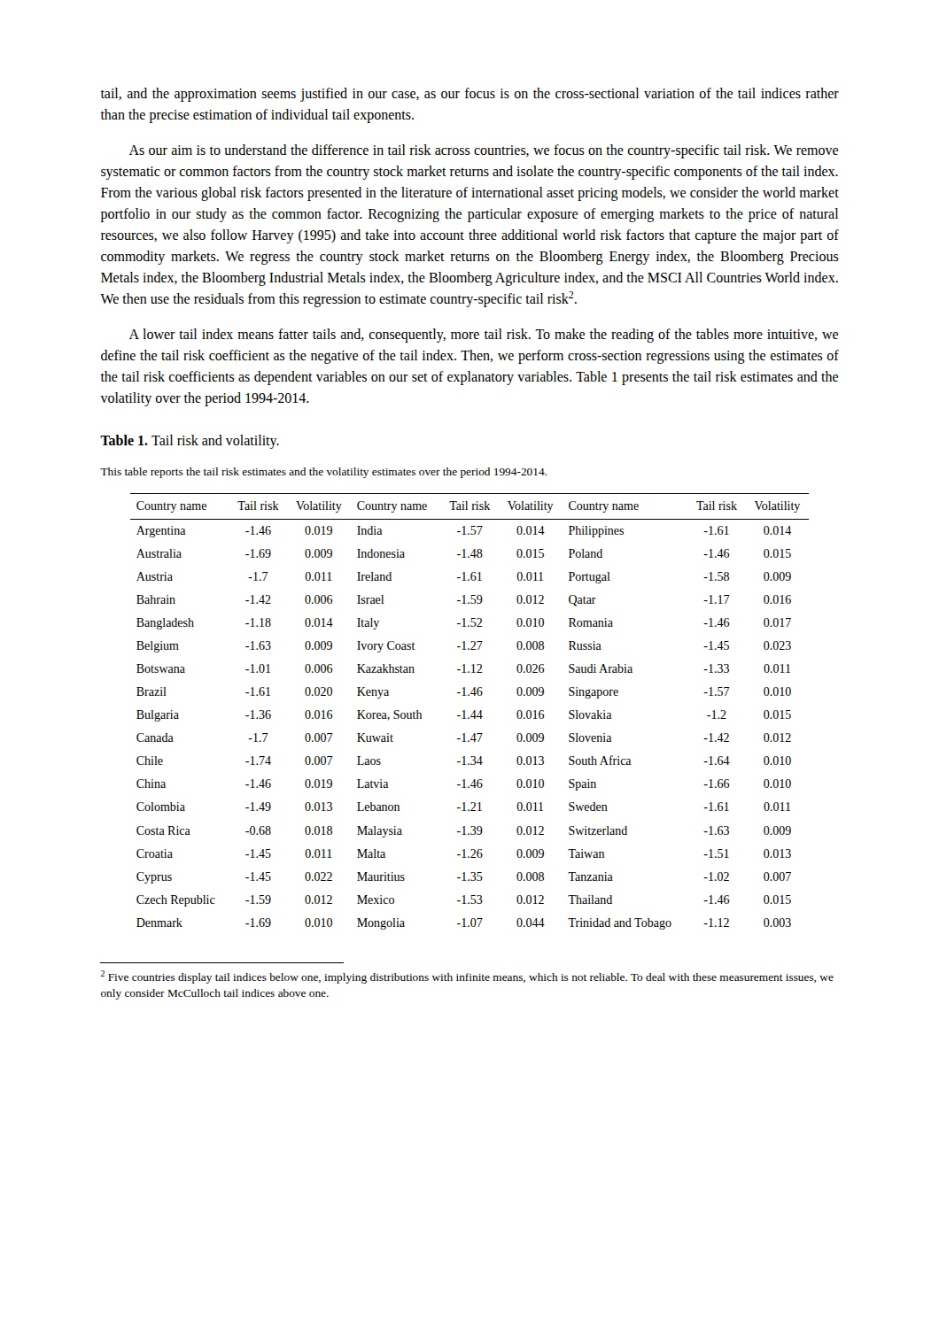tail, and the approximation seems justified in our case, as our focus is on the cross-sectional variation of the tail indices rather than the precise estimation of individual tail exponents.
As our aim is to understand the difference in tail risk across countries, we focus on the country-specific tail risk. We remove systematic or common factors from the country stock market returns and isolate the country-specific components of the tail index. From the various global risk factors presented in the literature of international asset pricing models, we consider the world market portfolio in our study as the common factor. Recognizing the particular exposure of emerging markets to the price of natural resources, we also follow Harvey (1995) and take into account three additional world risk factors that capture the major part of commodity markets. We regress the country stock market returns on the Bloomberg Energy index, the Bloomberg Precious Metals index, the Bloomberg Industrial Metals index, the Bloomberg Agriculture index, and the MSCI All Countries World index. We then use the residuals from this regression to estimate country-specific tail risk2.
A lower tail index means fatter tails and, consequently, more tail risk. To make the reading of the tables more intuitive, we define the tail risk coefficient as the negative of the tail index. Then, we perform cross-section regressions using the estimates of the tail risk coefficients as dependent variables on our set of explanatory variables. Table 1 presents the tail risk estimates and the volatility over the period 1994-2014.
Table 1. Tail risk and volatility.
This table reports the tail risk estimates and the volatility estimates over the period 1994-2014.
| Country name | Tail risk | Volatility | Country name | Tail risk | Volatility | Country name | Tail risk | Volatility |
| --- | --- | --- | --- | --- | --- | --- | --- | --- |
| Argentina | -1.46 | 0.019 | India | -1.57 | 0.014 | Philippines | -1.61 | 0.014 |
| Australia | -1.69 | 0.009 | Indonesia | -1.48 | 0.015 | Poland | -1.46 | 0.015 |
| Austria | -1.7 | 0.011 | Ireland | -1.61 | 0.011 | Portugal | -1.58 | 0.009 |
| Bahrain | -1.42 | 0.006 | Israel | -1.59 | 0.012 | Qatar | -1.17 | 0.016 |
| Bangladesh | -1.18 | 0.014 | Italy | -1.52 | 0.010 | Romania | -1.46 | 0.017 |
| Belgium | -1.63 | 0.009 | Ivory Coast | -1.27 | 0.008 | Russia | -1.45 | 0.023 |
| Botswana | -1.01 | 0.006 | Kazakhstan | -1.12 | 0.026 | Saudi Arabia | -1.33 | 0.011 |
| Brazil | -1.61 | 0.020 | Kenya | -1.46 | 0.009 | Singapore | -1.57 | 0.010 |
| Bulgaria | -1.36 | 0.016 | Korea, South | -1.44 | 0.016 | Slovakia | -1.2 | 0.015 |
| Canada | -1.7 | 0.007 | Kuwait | -1.47 | 0.009 | Slovenia | -1.42 | 0.012 |
| Chile | -1.74 | 0.007 | Laos | -1.34 | 0.013 | South Africa | -1.64 | 0.010 |
| China | -1.46 | 0.019 | Latvia | -1.46 | 0.010 | Spain | -1.66 | 0.010 |
| Colombia | -1.49 | 0.013 | Lebanon | -1.21 | 0.011 | Sweden | -1.61 | 0.011 |
| Costa Rica | -0.68 | 0.018 | Malaysia | -1.39 | 0.012 | Switzerland | -1.63 | 0.009 |
| Croatia | -1.45 | 0.011 | Malta | -1.26 | 0.009 | Taiwan | -1.51 | 0.013 |
| Cyprus | -1.45 | 0.022 | Mauritius | -1.35 | 0.008 | Tanzania | -1.02 | 0.007 |
| Czech Republic | -1.59 | 0.012 | Mexico | -1.53 | 0.012 | Thailand | -1.46 | 0.015 |
| Denmark | -1.69 | 0.010 | Mongolia | -1.07 | 0.044 | Trinidad and Tobago | -1.12 | 0.003 |
2 Five countries display tail indices below one, implying distributions with infinite means, which is not reliable. To deal with these measurement issues, we only consider McCulloch tail indices above one.